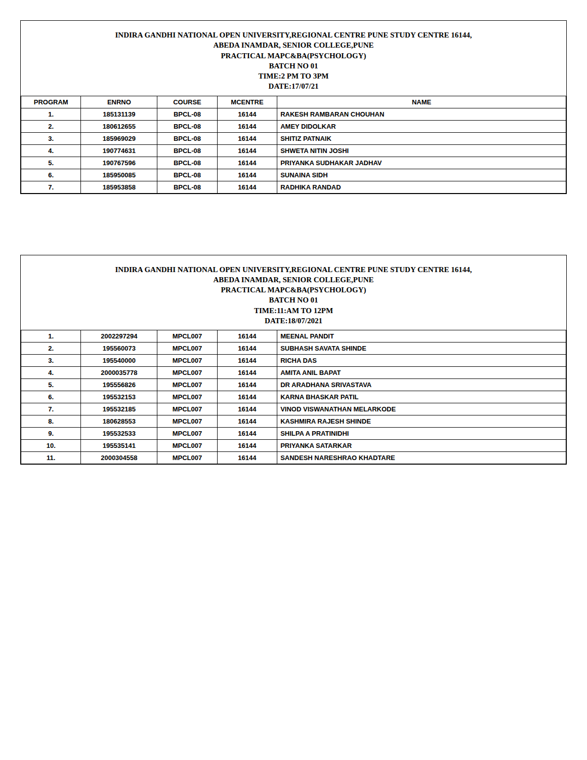INDIRA GANDHI NATIONAL OPEN UNIVERSITY,REGIONAL CENTRE PUNE STUDY CENTRE 16144,
ABEDA INAMDAR, SENIOR COLLEGE,PUNE
PRACTICAL MAPC&BA(PSYCHOLOGY)
BATCH NO 01
TIME:2 PM TO 3PM
DATE:17/07/21
| PROGRAM | ENRNO | COURSE | MCENTRE | NAME |
| --- | --- | --- | --- | --- |
| 1. | 185131139 | BPCL-08 | 16144 | RAKESH RAMBARAN CHOUHAN |
| 2. | 180612655 | BPCL-08 | 16144 | AMEY DIDOLKAR |
| 3. | 185969029 | BPCL-08 | 16144 | SHITIZ PATNAIK |
| 4. | 190774631 | BPCL-08 | 16144 | SHWETA NITIN JOSHI |
| 5. | 190767596 | BPCL-08 | 16144 | PRIYANKA SUDHAKAR JADHAV |
| 6. | 185950085 | BPCL-08 | 16144 | SUNAINA SIDH |
| 7. | 185953858 | BPCL-08 | 16144 | RADHIKA RANDAD |
INDIRA GANDHI NATIONAL OPEN UNIVERSITY,REGIONAL CENTRE PUNE STUDY CENTRE 16144,
ABEDA INAMDAR, SENIOR COLLEGE,PUNE
PRACTICAL MAPC&BA(PSYCHOLOGY)
BATCH NO 01
TIME:11:AM TO 12PM
DATE:18/07/2021
| 1. | 2002297294 | MPCL007 | 16144 | MEENAL PANDIT |
| 2. | 195560073 | MPCL007 | 16144 | SUBHASH SAVATA SHINDE |
| 3. | 195540000 | MPCL007 | 16144 | RICHA DAS |
| 4. | 2000035778 | MPCL007 | 16144 | AMITA ANIL BAPAT |
| 5. | 195556826 | MPCL007 | 16144 | DR ARADHANA SRIVASTAVA |
| 6. | 195532153 | MPCL007 | 16144 | KARNA BHASKAR PATIL |
| 7. | 195532185 | MPCL007 | 16144 | VINOD VISWANATHAN MELARKODE |
| 8. | 180628553 | MPCL007 | 16144 | KASHMIRA RAJESH SHINDE |
| 9. | 195532533 | MPCL007 | 16144 | SHILPA A PRATINIDHI |
| 10. | 195535141 | MPCL007 | 16144 | PRIYANKA SATARKAR |
| 11. | 2000304558 | MPCL007 | 16144 | SANDESH NARESHRAO KHADTARE |